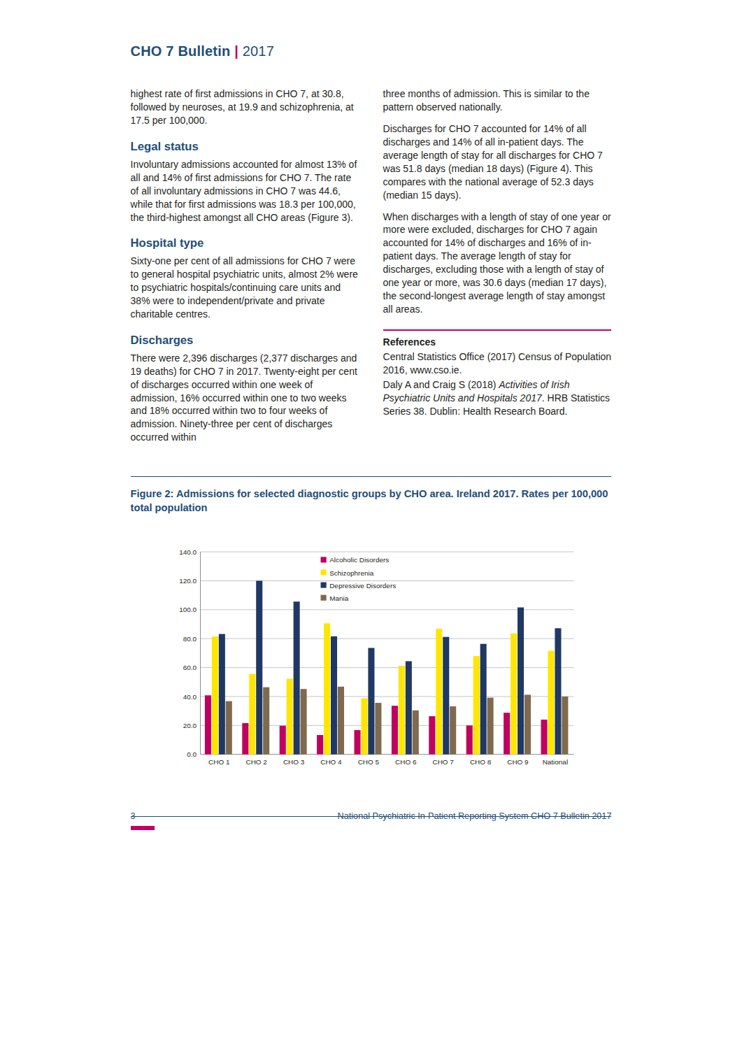CHO 7 Bulletin | 2017
highest rate of first admissions in CHO 7, at 30.8, followed by neuroses, at 19.9 and schizophrenia, at 17.5 per 100,000.
Legal status
Involuntary admissions accounted for almost 13% of all and 14% of first admissions for CHO 7. The rate of all involuntary admissions in CHO 7 was 44.6, while that for first admissions was 18.3 per 100,000, the third-highest amongst all CHO areas (Figure 3).
Hospital type
Sixty-one per cent of all admissions for CHO 7 were to general hospital psychiatric units, almost 2% were to psychiatric hospitals/continuing care units and 38% were to independent/private and private charitable centres.
Discharges
There were 2,396 discharges (2,377 discharges and 19 deaths) for CHO 7 in 2017. Twenty-eight per cent of discharges occurred within one week of admission, 16% occurred within one to two weeks and 18% occurred within two to four weeks of admission. Ninety-three per cent of discharges occurred within
three months of admission. This is similar to the pattern observed nationally.
Discharges for CHO 7 accounted for 14% of all discharges and 14% of all in-patient days. The average length of stay for all discharges for CHO 7 was 51.8 days (median 18 days) (Figure 4). This compares with the national average of 52.3 days (median 15 days).
When discharges with a length of stay of one year or more were excluded, discharges for CHO 7 again accounted for 14% of discharges and 16% of in-patient days. The average length of stay for discharges, excluding those with a length of stay of one year or more, was 30.6 days (median 17 days), the second-longest average length of stay amongst all areas.
References
Central Statistics Office (2017) Census of Population 2016, www.cso.ie.
Daly A and Craig S (2018) Activities of Irish Psychiatric Units and Hospitals 2017. HRB Statistics Series 38. Dublin: Health Research Board.
Figure 2: Admissions for selected diagnostic groups by CHO area. Ireland 2017. Rates per 100,000 total population
140.0 120.0 100.0 80.0 60.0 40.0 20.0 0.0 Alcoholic Disorders Schizophrenia Depressive Disorders Mania CHO 1 CHO 2 CHO 3 CHO 4 CHO 5 CHO 6 CHO 7 CHO 8 CHO 9 National
3
National Psychiatric In-Patient Reporting System CHO 7 Bulletin 2017